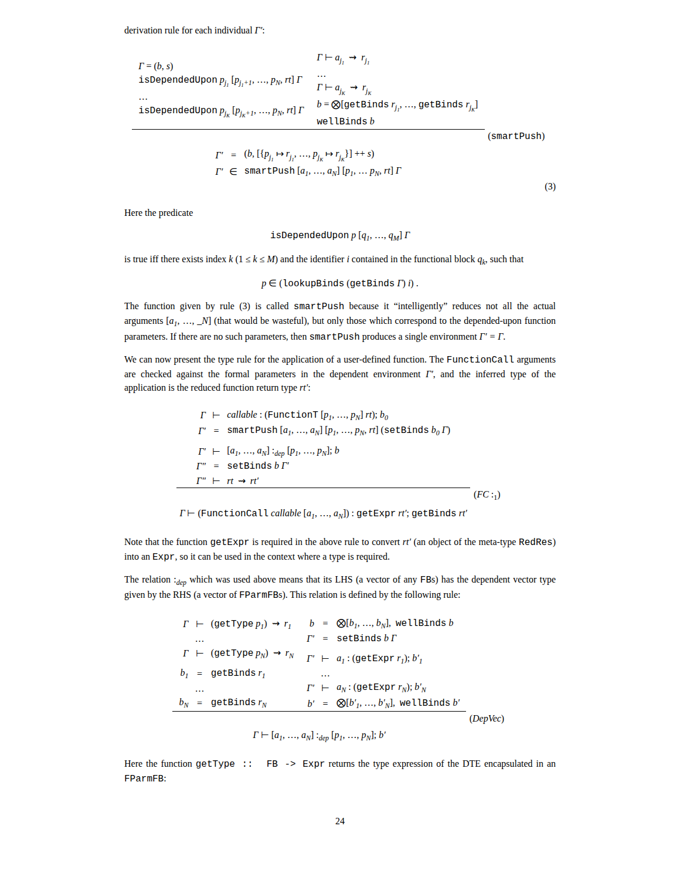derivation rule for each individual Γ′:
| / Γ = ( b , s ) / / isDependedUpon p j 1 [ p j 1 +1 , …, p N , rt ] Γ / / … / / isDependedUpon p j K [ p j K +1 , …, p N , rt ] Γ / | / Γ ⊢ a j 1 ⇝ r j 1 / / … / / Γ ⊢ a j K ⇝ r j K / / b = ⨂[ getBinds r j 1 , …, getBinds r j K ] / / wellBinds b / |
| | ( smartPush ) |
| / Γ′ / = / ( b , [{ p j 1 ↦ r j 1 , …, p j K ↦ r j K }] ++ s ) / / Γ′ / ∈ / smartPush [ a 1 , …, a N ] [ p 1 , … p N , rt ] Γ / | |
(3)
Here the predicate
isDependedUpon p [q1, …, qM] Γ
is true iff there exists index k (1 ≤ k ≤ M) and the identifier i contained in the functional block qk, such that
p ∈ (lookupBinds (getBinds Γ) i) .
The function given by rule (3) is called smartPush because it “intelligently” reduces not all the actual arguments [a1, …, _N] (that would be wasteful), but only those which correspond to the depended-upon function parameters. If there are no such parameters, then smartPush produces a single environment Γ′ = Γ.
We can now present the type rule for the application of a user-defined function. The FunctionCall arguments are checked against the formal parameters in the dependent environment Γ′, and the inferred type of the application is the reduced function return type rt′:
| / Γ / ⊢ / callable : ( FunctionT [ p 1 , …, p N ] rt ); b 0 / / Γ′ / = / smartPush [ a 1 , …, a N ] [ p 1 , …, p N , rt ] ( setBinds b 0 Γ ) / / Γ′ / ⊢ / [ a 1 , …, a N ] : dep [ p 1 , …, p N ]; b / / Γ″ / = / setBinds b Γ′ / / Γ″ / ⊢ / rt ⇝ rt′ / |
| | ( FC : 1 ) |
| Γ ⊢ ( FunctionCall callable [ a 1 , …, a N ]) : getExpr rt′ ; getBinds rt′ | |
Note that the function getExpr is required in the above rule to convert rt′ (an object of the meta-type RedRes) into an Expr, so it can be used in the context where a type is required.
The relation :dep which was used above means that its LHS (a vector of any FBs) has the dependent vector type given by the RHS (a vector of FParmFBs). This relation is defined by the following rule:
| / Γ / ⊢ / ( getType p 1 ) ⇝ r 1 / / / … / / / Γ / ⊢ / ( getType p N ) ⇝ r N / / b 1 / = / getBinds r 1 / / / … / / / b N / = / getBinds r N / | / b / = / ⨂[ b 1 , …, b N ], wellBinds b / / Γ′ / = / setBinds b Γ / / Γ′ / ⊢ / a 1 : ( getExpr r 1 ); b′ 1 / / / … / / / Γ′ / ⊢ / a N : ( getExpr r N ); b′ N / / b′ / = / ⨂[ b′ 1 , …, b′ N ], wellBinds b′ / |
| | ( DepVec ) |
| Γ ⊢ [ a 1 , …, a N ] : dep [ p 1 , …, p N ]; b′ | |
Here the function getType :: FB -> Expr returns the type expression of the DTE encapsulated in an FParmFB:
24